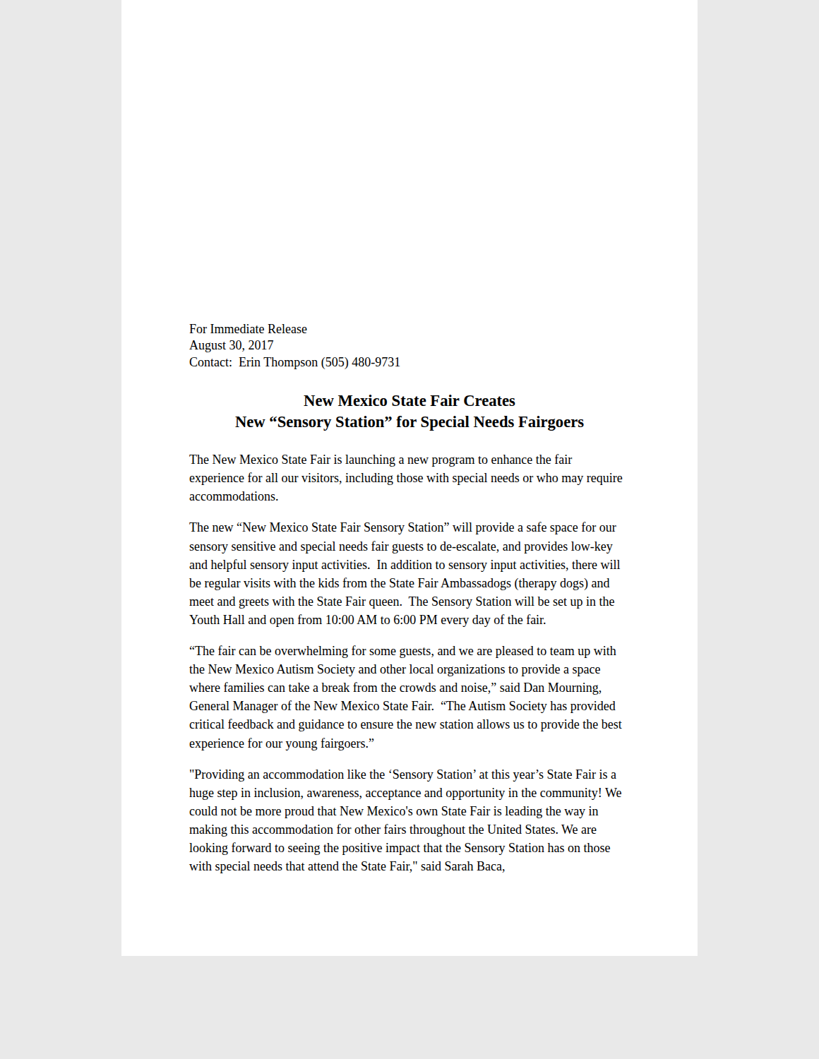For Immediate Release
August 30, 2017
Contact: Erin Thompson (505) 480-9731
New Mexico State Fair Creates
New “Sensory Station” for Special Needs Fairgoers
The New Mexico State Fair is launching a new program to enhance the fair experience for all our visitors, including those with special needs or who may require accommodations.
The new “New Mexico State Fair Sensory Station” will provide a safe space for our sensory sensitive and special needs fair guests to de-escalate, and provides low-key and helpful sensory input activities. In addition to sensory input activities, there will be regular visits with the kids from the State Fair Ambassadogs (therapy dogs) and meet and greets with the State Fair queen. The Sensory Station will be set up in the Youth Hall and open from 10:00 AM to 6:00 PM every day of the fair.
“The fair can be overwhelming for some guests, and we are pleased to team up with the New Mexico Autism Society and other local organizations to provide a space where families can take a break from the crowds and noise,” said Dan Mourning, General Manager of the New Mexico State Fair. “The Autism Society has provided critical feedback and guidance to ensure the new station allows us to provide the best experience for our young fairgoers.”
"Providing an accommodation like the ‘Sensory Station’ at this year’s State Fair is a huge step in inclusion, awareness, acceptance and opportunity in the community! We could not be more proud that New Mexico's own State Fair is leading the way in making this accommodation for other fairs throughout the United States. We are looking forward to seeing the positive impact that the Sensory Station has on those with special needs that attend the State Fair," said Sarah Baca,